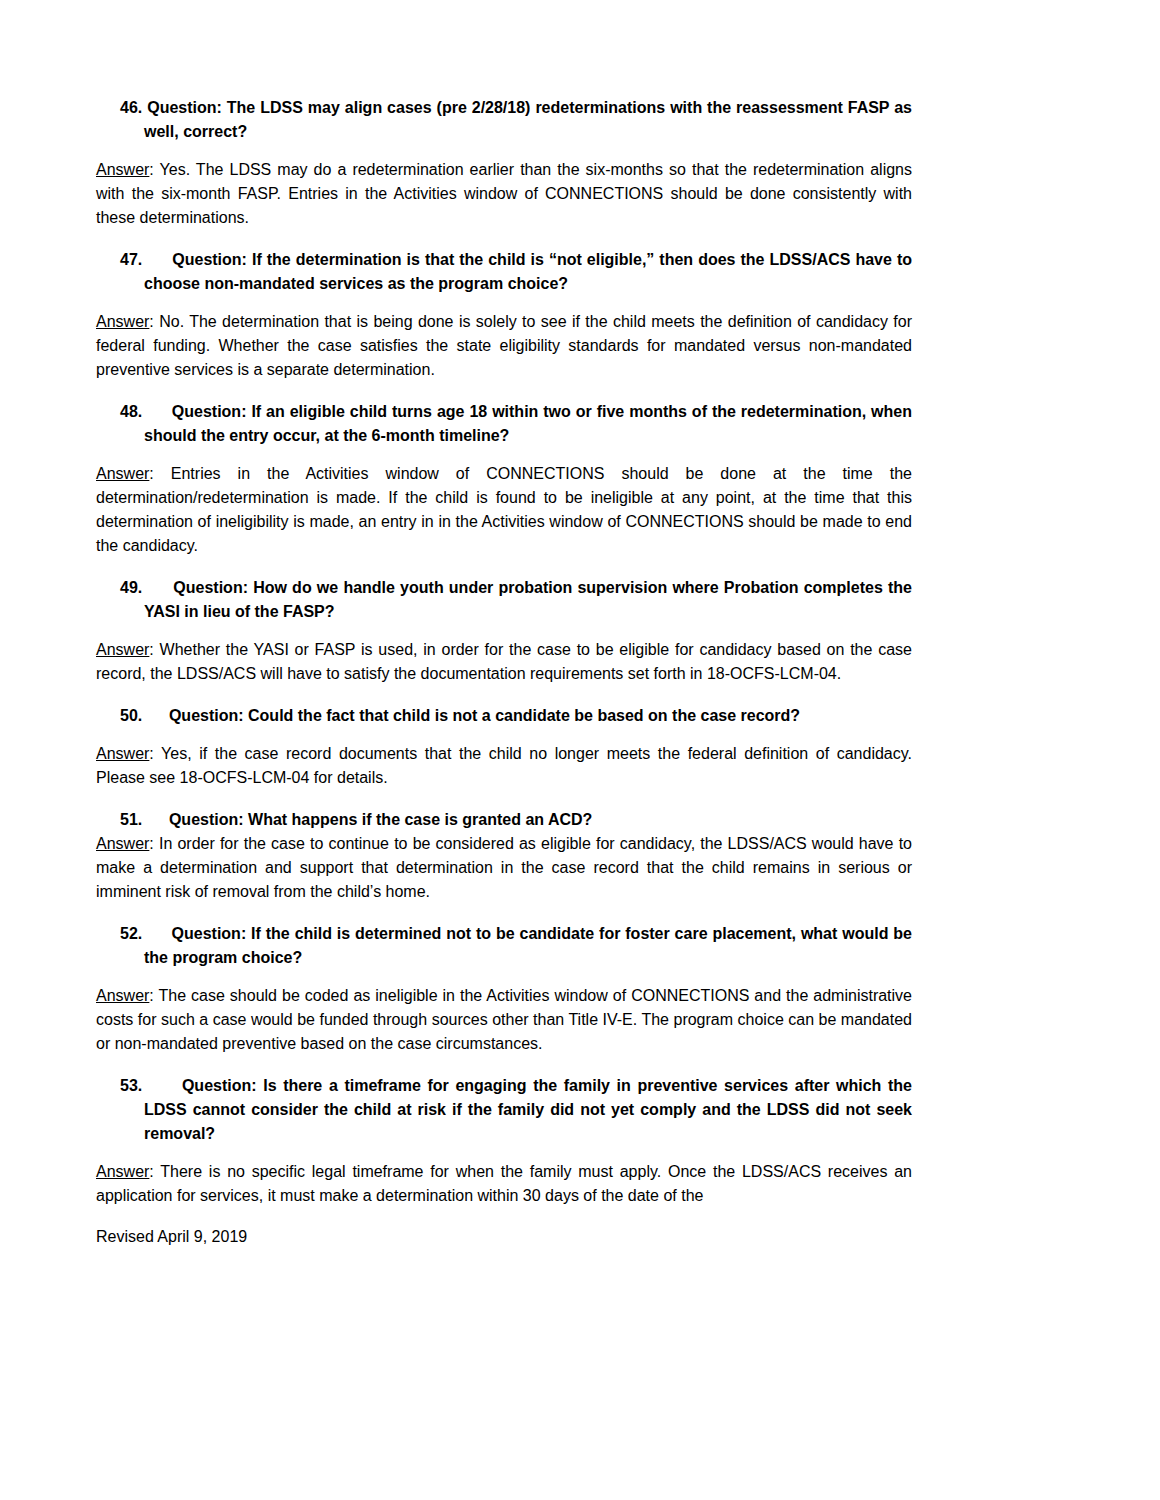46. Question: The LDSS may align cases (pre 2/28/18) redeterminations with the reassessment FASP as well, correct?
Answer: Yes. The LDSS may do a redetermination earlier than the six-months so that the redetermination aligns with the six-month FASP. Entries in the Activities window of CONNECTIONS should be done consistently with these determinations.
47. Question: If the determination is that the child is “not eligible,” then does the LDSS/ACS have to choose non-mandated services as the program choice?
Answer: No. The determination that is being done is solely to see if the child meets the definition of candidacy for federal funding. Whether the case satisfies the state eligibility standards for mandated versus non-mandated preventive services is a separate determination.
48. Question: If an eligible child turns age 18 within two or five months of the redetermination, when should the entry occur, at the 6-month timeline?
Answer: Entries in the Activities window of CONNECTIONS should be done at the time the determination/redetermination is made. If the child is found to be ineligible at any point, at the time that this determination of ineligibility is made, an entry in in the Activities window of CONNECTIONS should be made to end the candidacy.
49. Question: How do we handle youth under probation supervision where Probation completes the YASI in lieu of the FASP?
Answer: Whether the YASI or FASP is used, in order for the case to be eligible for candidacy based on the case record, the LDSS/ACS will have to satisfy the documentation requirements set forth in 18-OCFS-LCM-04.
50. Question: Could the fact that child is not a candidate be based on the case record?
Answer: Yes, if the case record documents that the child no longer meets the federal definition of candidacy. Please see 18-OCFS-LCM-04 for details.
51. Question: What happens if the case is granted an ACD?
Answer: In order for the case to continue to be considered as eligible for candidacy, the LDSS/ACS would have to make a determination and support that determination in the case record that the child remains in serious or imminent risk of removal from the child’s home.
52. Question: If the child is determined not to be candidate for foster care placement, what would be the program choice?
Answer: The case should be coded as ineligible in the Activities window of CONNECTIONS and the administrative costs for such a case would be funded through sources other than Title IV-E. The program choice can be mandated or non-mandated preventive based on the case circumstances.
53. Question: Is there a timeframe for engaging the family in preventive services after which the LDSS cannot consider the child at risk if the family did not yet comply and the LDSS did not seek removal?
Answer: There is no specific legal timeframe for when the family must apply. Once the LDSS/ACS receives an application for services, it must make a determination within 30 days of the date of the
Revised April 9, 2019